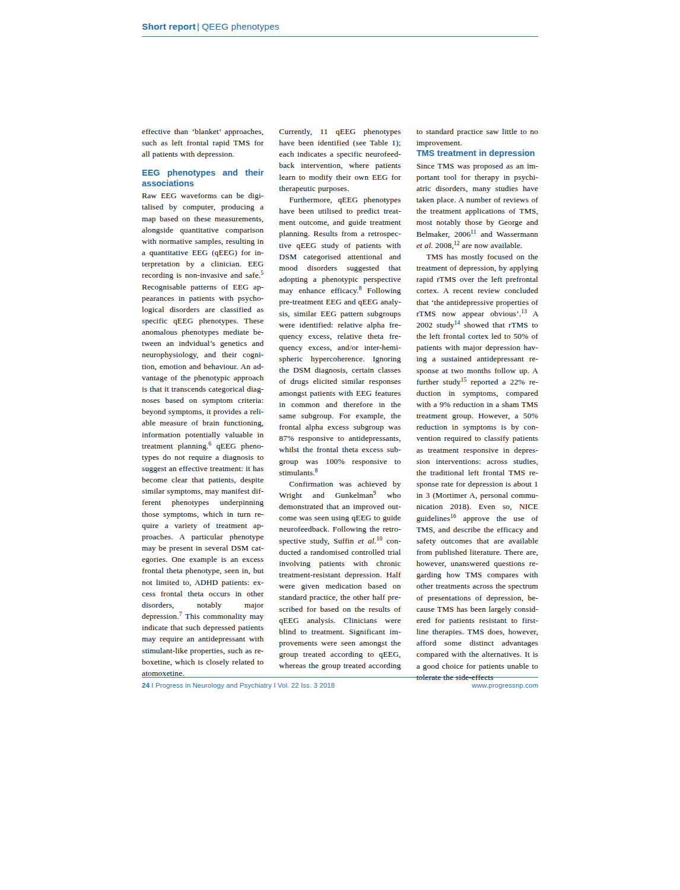Short report|QEEG phenotypes
effective than ‘blanket’ approaches, such as left frontal rapid TMS for all patients with depression.
EEG phenotypes and their associations
Raw EEG waveforms can be digitalised by computer, producing a map based on these measurements, alongside quantitative comparison with normative samples, resulting in a quantitative EEG (qEEG) for interpretation by a clinician. EEG recording is non-invasive and safe.5 Recognisable patterns of EEG appearances in patients with psychological disorders are classified as specific qEEG phenotypes. These anomalous phenotypes mediate between an indvidual’s genetics and neurophysiology, and their cognition, emotion and behaviour. An advantage of the phenotypic approach is that it transcends categorical diagnoses based on symptom criteria: beyond symptoms, it provides a reliable measure of brain functioning, information potentially valuable in treatment planning.6 qEEG phenotypes do not require a diagnosis to suggest an effective treatment: it has become clear that patients, despite similar symptoms, may manifest different phenotypes underpinning those symptoms, which in turn require a variety of treatment approaches. A particular phenotype may be present in several DSM categories. One example is an excess frontal theta phenotype, seen in, but not limited to, ADHD patients: excess frontal theta occurs in other disorders, notably major depression.7 This commonality may indicate that such depressed patients may require an antidepressant with stimulant-like properties, such as reboxetine, which is closely related to atomoxetine.
Currently, 11 qEEG phenotypes have been identified (see Table 1); each indicates a specific neurofeedback intervention, where patients learn to modify their own EEG for therapeutic purposes.
Furthermore, qEEG phenotypes have been utilised to predict treatment outcome, and guide treatment planning. Results from a retrospective qEEG study of patients with DSM categorised attentional and mood disorders suggested that adopting a phenotypic perspective may enhance efficacy.8 Following pre-treatment EEG and qEEG analysis, similar EEG pattern subgroups were identified: relative alpha frequency excess, relative theta frequency excess, and/or inter-hemispheric hypercoherence. Ignoring the DSM diagnosis, certain classes of drugs elicited similar responses amongst patients with EEG features in common and therefore in the same subgroup. For example, the frontal alpha excess subgroup was 87% responsive to antidepressants, whilst the frontal theta excess subgroup was 100% responsive to stimulants.8
Confirmation was achieved by Wright and Gunkelman9 who demonstrated that an improved outcome was seen using qEEG to guide neurofeedback. Following the retrospective study, Suffin et al.10 conducted a randomised controlled trial involving patients with chronic treatment-resistant depression. Half were given medication based on standard practice, the other half prescribed for based on the results of qEEG analysis. Clinicians were blind to treatment. Significant improvements were seen amongst the group treated according to qEEG, whereas the group treated according to standard practice saw little to no improvement.
TMS treatment in depression
Since TMS was proposed as an important tool for therapy in psychiatric disorders, many studies have taken place. A number of reviews of the treatment applications of TMS, most notably those by George and Belmaker, 200611 and Wassermann et al. 2008,12 are now available.
TMS has mostly focused on the treatment of depression, by applying rapid rTMS over the left prefrontal cortex. A recent review concluded that ‘the antidepressive properties of rTMS now appear obvious’.13 A 2002 study14 showed that rTMS to the left frontal cortex led to 50% of patients with major depression having a sustained antidepressant response at two months follow up. A further study15 reported a 22% reduction in symptoms, compared with a 9% reduction in a sham TMS treatment group. However, a 50% reduction in symptoms is by convention required to classify patients as treatment responsive in depression interventions: across studies, the traditional left frontal TMS response rate for depression is about 1 in 3 (Mortimer A, personal communication 2018). Even so, NICE guidelines16 approve the use of TMS, and describe the efficacy and safety outcomes that are available from published literature. There are, however, unanswered questions regarding how TMS compares with other treatments across the spectrum of presentations of depression, because TMS has been largely considered for patients resistant to first-line therapies. TMS does, however, afford some distinct advantages compared with the alternatives. It is a good choice for patients unable to tolerate the side-effects
24 I Progress in Neurology and Psychiatry I Vol. 22 Iss. 3 2018
www.progressnp.com